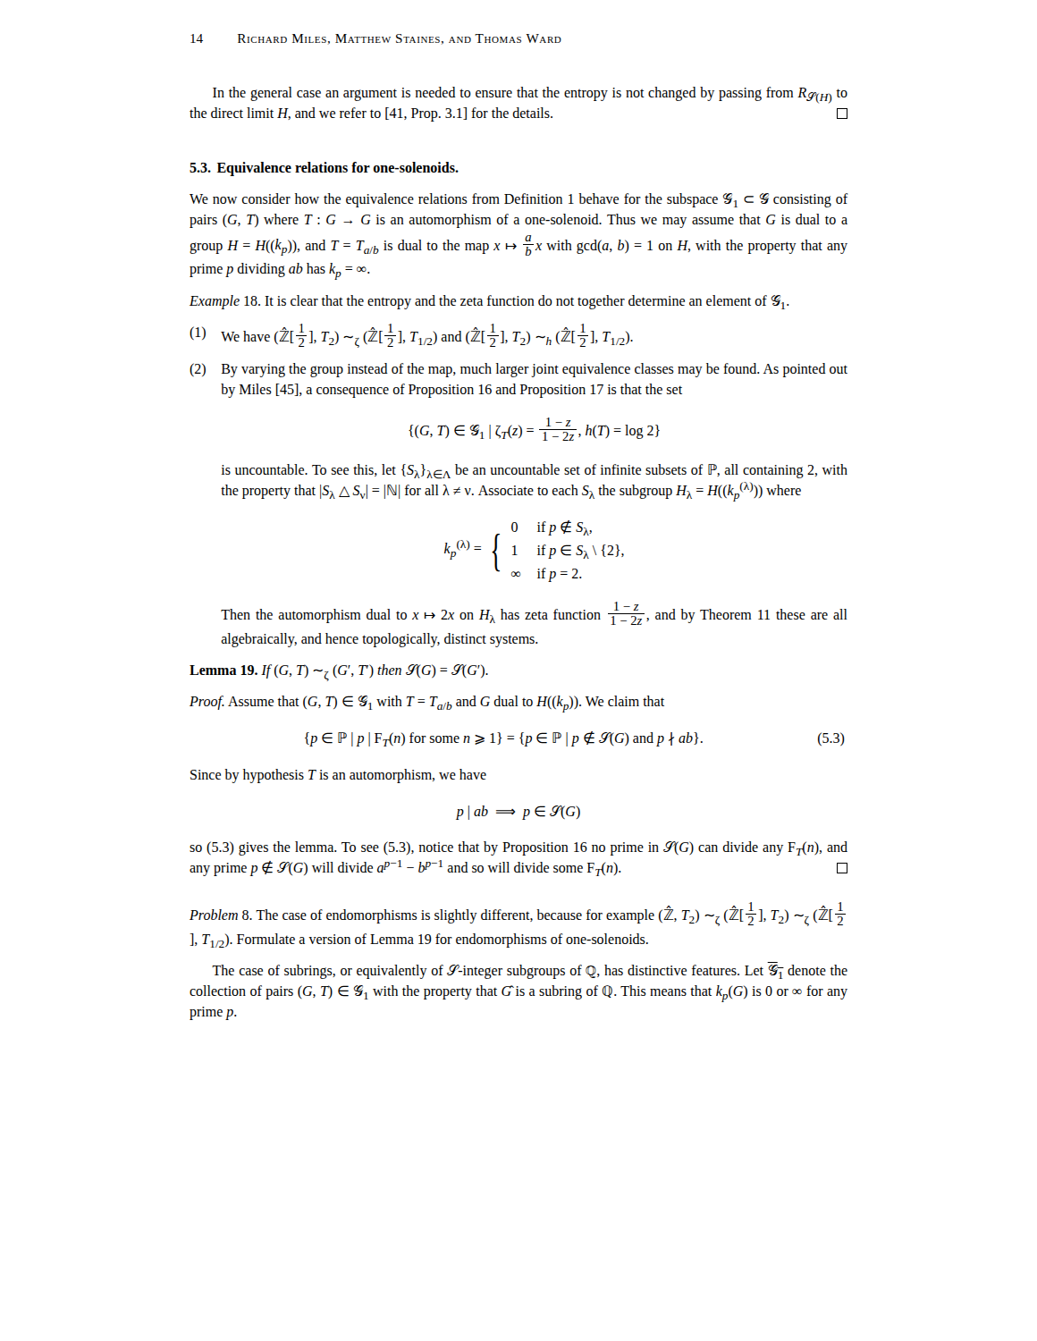14 Richard Miles, Matthew Staines, and Thomas Ward
In the general case an argument is needed to ensure that the entropy is not changed by passing from R𝒮(H) to the direct limit H, and we refer to [41, Prop. 3.1] for the details.
5.3. Equivalence relations for one-solenoids.
We now consider how the equivalence relations from Definition 1 behave for the subspace 𝒢1 ⊂ 𝒢 consisting of pairs (G, T) where T : G → G is an automorphism of a one-solenoid. Thus we may assume that G is dual to a group H = H((kp)), and T = Ta/b is dual to the map x ↦ ab x with gcd(a, b) = 1 on H, with the property that any prime p dividing ab has kp = ∞.
Example 18. It is clear that the entropy and the zeta function do not together determine an element of 𝒢1.
(1) We have (ℤ̂[12], T2) ∼ζ (ℤ̂[12], T1/2) and (ℤ̂[12], T2) ∼h (ℤ̂[12], T1/2).
(2) By varying the group instead of the map, much larger joint equivalence classes may be found. As pointed out by Miles [45], a consequence of Proposition 16 and Proposition 17 is that the set
{(G, T) ∈ 𝒢1 | ζT(z) = 1 − z 1 − 2z, h(T) = log 2}
is uncountable. To see this, let {Sλ}λ∈Λ be an uncountable set of infinite subsets of ℙ, all containing 2, with the property that |Sλ △ Sν| = |ℕ| for all λ ≠ ν. Associate to each Sλ the subgroup Hλ = H((kp(λ))) where
kp(λ) = { 0 if p ∉ Sλ, 1 if p ∈ Sλ \ {2}, ∞if p = 2.
Then the automorphism dual to x ↦ 2x on Hλ has zeta function 1 − z 1 − 2z, and by Theorem 11 these are all algebraically, and hence topologically, distinct systems.
Lemma 19. If (G, T) ∼ζ (G′, T′) then 𝒮(G) = 𝒮(G′).
Proof. Assume that (G, T) ∈ 𝒢1 with T = Ta/b and G dual to H((kp)). We claim that
(5.3) {p ∈ ℙ | p | FT(n) for some n ⩾ 1} = {p ∈ ℙ | p ∉ 𝒮(G) and p ∤ ab}.
Since by hypothesis T is an automorphism, we have
p | ab ⟹ p ∈ 𝒮(G)
so (5.3) gives the lemma. To see (5.3), notice that by Proposition 16 no prime in 𝒮(G) can divide any FT(n), and any prime p ∉ 𝒮(G) will divide ap−1 − bp−1 and so will divide some FT(n).
Problem 8. The case of endomorphisms is slightly different, because for example (ℤ̂, T2) ∼ζ (ℤ̂[12], T2) ∼ζ (ℤ̂[12], T1/2). Formulate a version of Lemma 19 for endomorphisms of one-solenoids.
The case of subrings, or equivalently of 𝒮-integer subgroups of ℚ, has distinctive features. Let 𝒢1 denote the collection of pairs (G, T) ∈ 𝒢1 with the property that Ĝ is a subring of ℚ. This means that kp(G) is 0 or ∞ for any prime p.